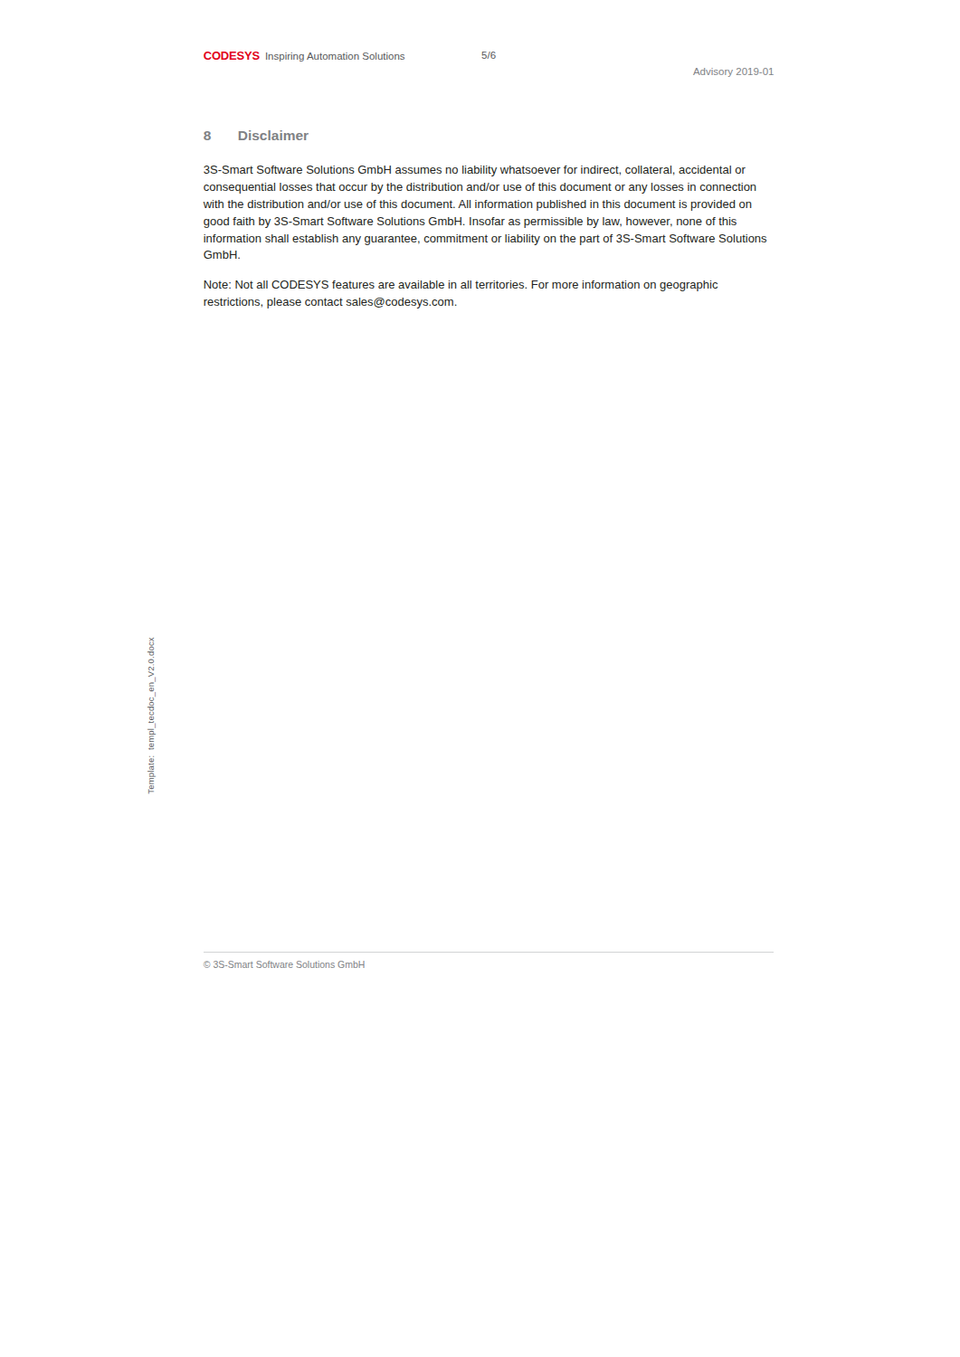CODESYSInspiring Automation Solutions
5/6
Advisory 2019-01
8 Disclaimer
3S-Smart Software Solutions GmbH assumes no liability whatsoever for indirect, collateral, accidental or consequential losses that occur by the distribution and/or use of this document or any losses in connection with the distribution and/or use of this document. All information published in this document is provided on good faith by 3S-Smart Software Solutions GmbH. Insofar as permissible by law, however, none of this information shall establish any guarantee, commitment or liability on the part of 3S-Smart Software Solutions GmbH.
Note: Not all CODESYS features are available in all territories. For more information on geographic restrictions, please contact sales@codesys.com.
Template: templ_tecdoc_en_V2.0.docx
© 3S-Smart Software Solutions GmbH